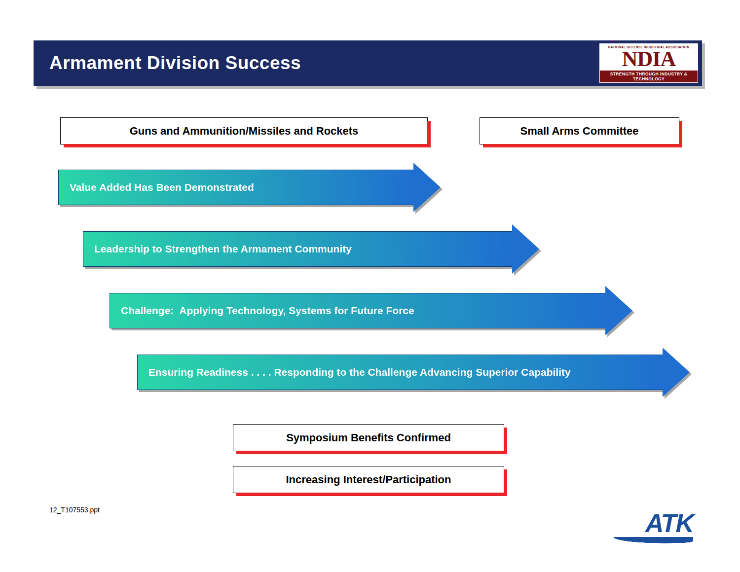Armament Division Success
NATIONAL DEFENSE INDUSTRIAL ASSOCIATION
NDIA
STRENGTH THROUGH INDUSTRY & TECHNOLOGY
Guns and Ammunition/Missiles and Rockets
Small Arms Committee
Value Added Has Been Demonstrated
Leadership to Strengthen the Armament Community
Challenge: Applying Technology, Systems for Future Force
Ensuring Readiness . . . . Responding to the Challenge Advancing Superior Capability
Symposium Benefits Confirmed
Increasing Interest/Participation
12_T107553.ppt
ATK